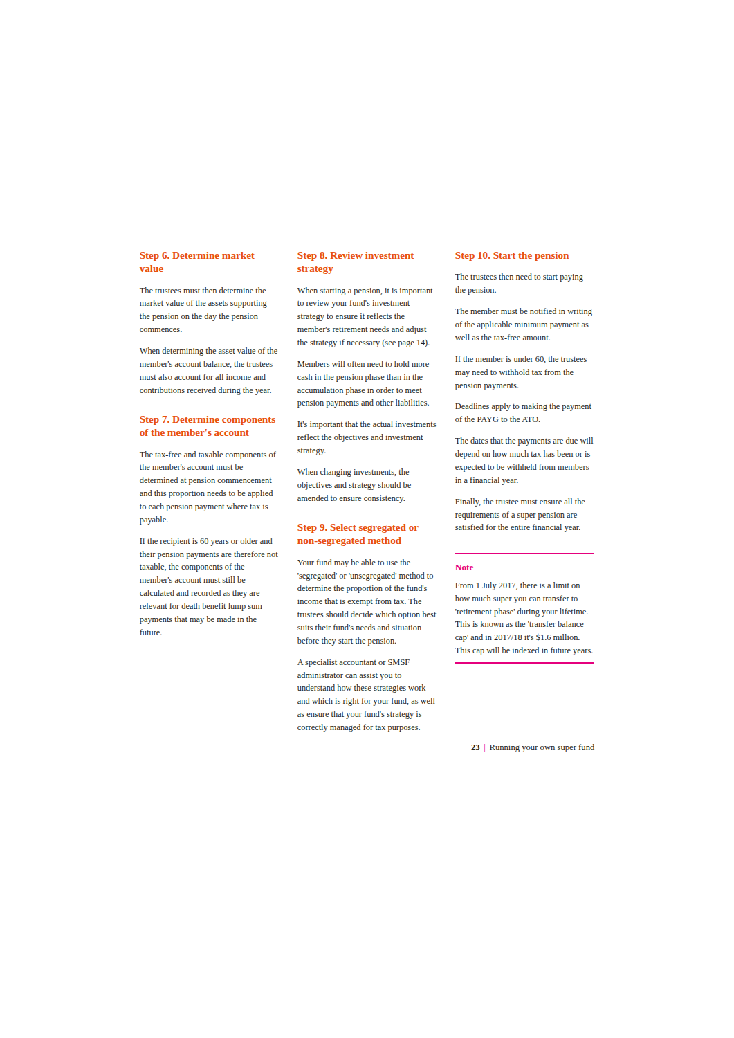Step 6. Determine market value
The trustees must then determine the market value of the assets supporting the pension on the day the pension commences.
When determining the asset value of the member's account balance, the trustees must also account for all income and contributions received during the year.
Step 7. Determine components of the member's account
The tax-free and taxable components of the member's account must be determined at pension commencement and this proportion needs to be applied to each pension payment where tax is payable.
If the recipient is 60 years or older and their pension payments are therefore not taxable, the components of the member's account must still be calculated and recorded as they are relevant for death benefit lump sum payments that may be made in the future.
Step 8. Review investment strategy
When starting a pension, it is important to review your fund's investment strategy to ensure it reflects the member's retirement needs and adjust the strategy if necessary (see page 14).
Members will often need to hold more cash in the pension phase than in the accumulation phase in order to meet pension payments and other liabilities.
It's important that the actual investments reflect the objectives and investment strategy.
When changing investments, the objectives and strategy should be amended to ensure consistency.
Step 9. Select segregated or non-segregated method
Your fund may be able to use the 'segregated' or 'unsegregated' method to determine the proportion of the fund's income that is exempt from tax. The trustees should decide which option best suits their fund's needs and situation before they start the pension.
A specialist accountant or SMSF administrator can assist you to understand how these strategies work and which is right for your fund, as well as ensure that your fund's strategy is correctly managed for tax purposes.
Step 10. Start the pension
The trustees then need to start paying the pension.
The member must be notified in writing of the applicable minimum payment as well as the tax-free amount.
If the member is under 60, the trustees may need to withhold tax from the pension payments.
Deadlines apply to making the payment of the PAYG to the ATO.
The dates that the payments are due will depend on how much tax has been or is expected to be withheld from members in a financial year.
Finally, the trustee must ensure all the requirements of a super pension are satisfied for the entire financial year.
Note
From 1 July 2017, there is a limit on how much super you can transfer to 'retirement phase' during your lifetime. This is known as the 'transfer balance cap' and in 2017/18 it's $1.6 million. This cap will be indexed in future years.
23|Running your own super fund